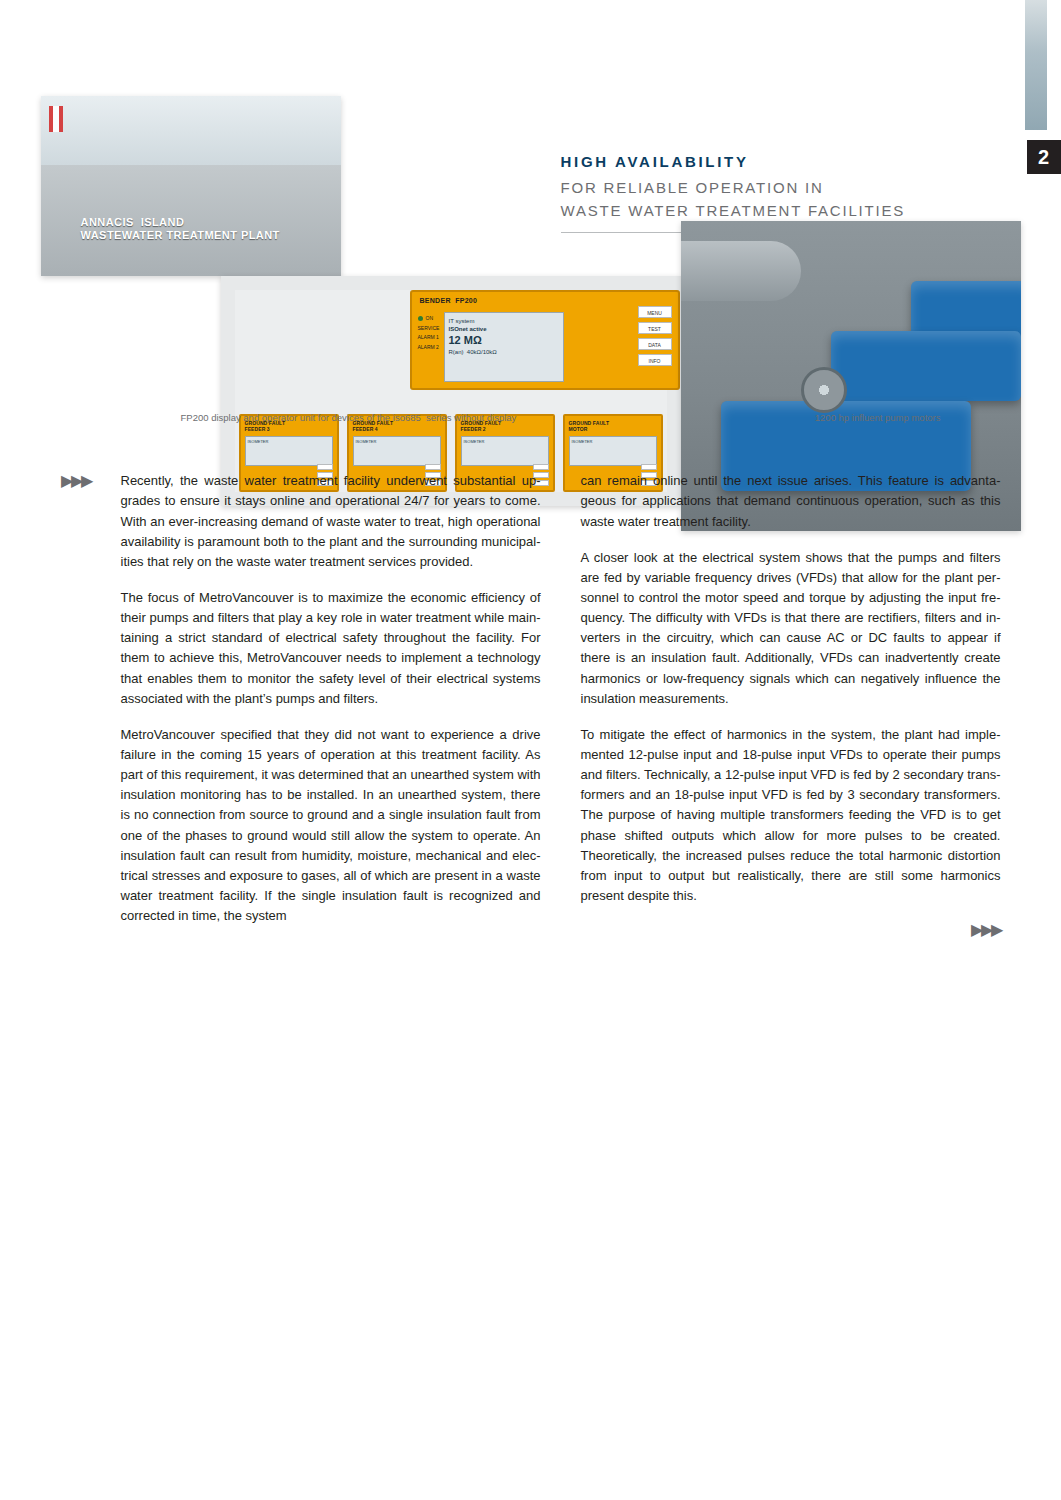2
High Availability
For reliable operation in
waste water treatment facilities
ANNACIS ISLAND
WASTEWATER TREATMENT PLANT
BENDER FP200
ON
SERVICE
ALARM 1
ALARM 2
IT system
ISOnet active
12 MΩ
R(an) 40kΩ/10kΩ
MENU TEST DATA INFO
GROUND FAULT
FEEDER 3
ISOMETER
GROUND FAULT
FEEDER 4
ISOMETER
GROUND FAULT
FEEDER 2
ISOMETER
GROUND FAULT
MOTOR
ISOMETER
FP200 display and operator unit for devices of the iso685 series without display 1200 hp influent pump motors
▶▶▶
Recently, the waste water treatment facility underwent substantial upgrades to ensure it stays online and operational 24/7 for years to come. With an ever-increasing demand of waste water to treat, high operational availability is paramount both to the plant and the surrounding municipalities that rely on the waste water treatment services provided.
The focus of MetroVancouver is to maximize the economic efficiency of their pumps and filters that play a key role in water treatment while maintaining a strict standard of electrical safety throughout the facility. For them to achieve this, MetroVancouver needs to implement a technology that enables them to monitor the safety level of their electrical systems associated with the plant’s pumps and filters.
MetroVancouver specified that they did not want to experience a drive failure in the coming 15 years of operation at this treatment facility. As part of this requirement, it was determined that an unearthed system with insulation monitoring has to be installed. In an unearthed system, there is no connection from source to ground and a single insulation fault from one of the phases to ground would still allow the system to operate. An insulation fault can result from humidity, moisture, mechanical and electrical stresses and exposure to gases, all of which are present in a waste water treatment facility. If the single insulation fault is recognized and corrected in time, the system
can remain online until the next issue arises. This feature is advantageous for applications that demand continuous operation, such as this waste water treatment facility.
A closer look at the electrical system shows that the pumps and filters are fed by variable frequency drives (VFDs) that allow for the plant personnel to control the motor speed and torque by adjusting the input frequency. The difficulty with VFDs is that there are rectifiers, filters and inverters in the circuitry, which can cause AC or DC faults to appear if there is an insulation fault. Additionally, VFDs can inadvertently create harmonics or low-frequency signals which can negatively influence the insulation measurements.
To mitigate the effect of harmonics in the system, the plant had implemented 12-pulse input and 18-pulse input VFDs to operate their pumps and filters. Technically, a 12-pulse input VFD is fed by 2 secondary transformers and an 18-pulse input VFD is fed by 3 secondary transformers. The purpose of having multiple transformers feeding the VFD is to get phase shifted outputs which allow for more pulses to be created. Theoretically, the increased pulses reduce the total harmonic distortion from input to output but realistically, there are still some harmonics present despite this.
▶▶▶